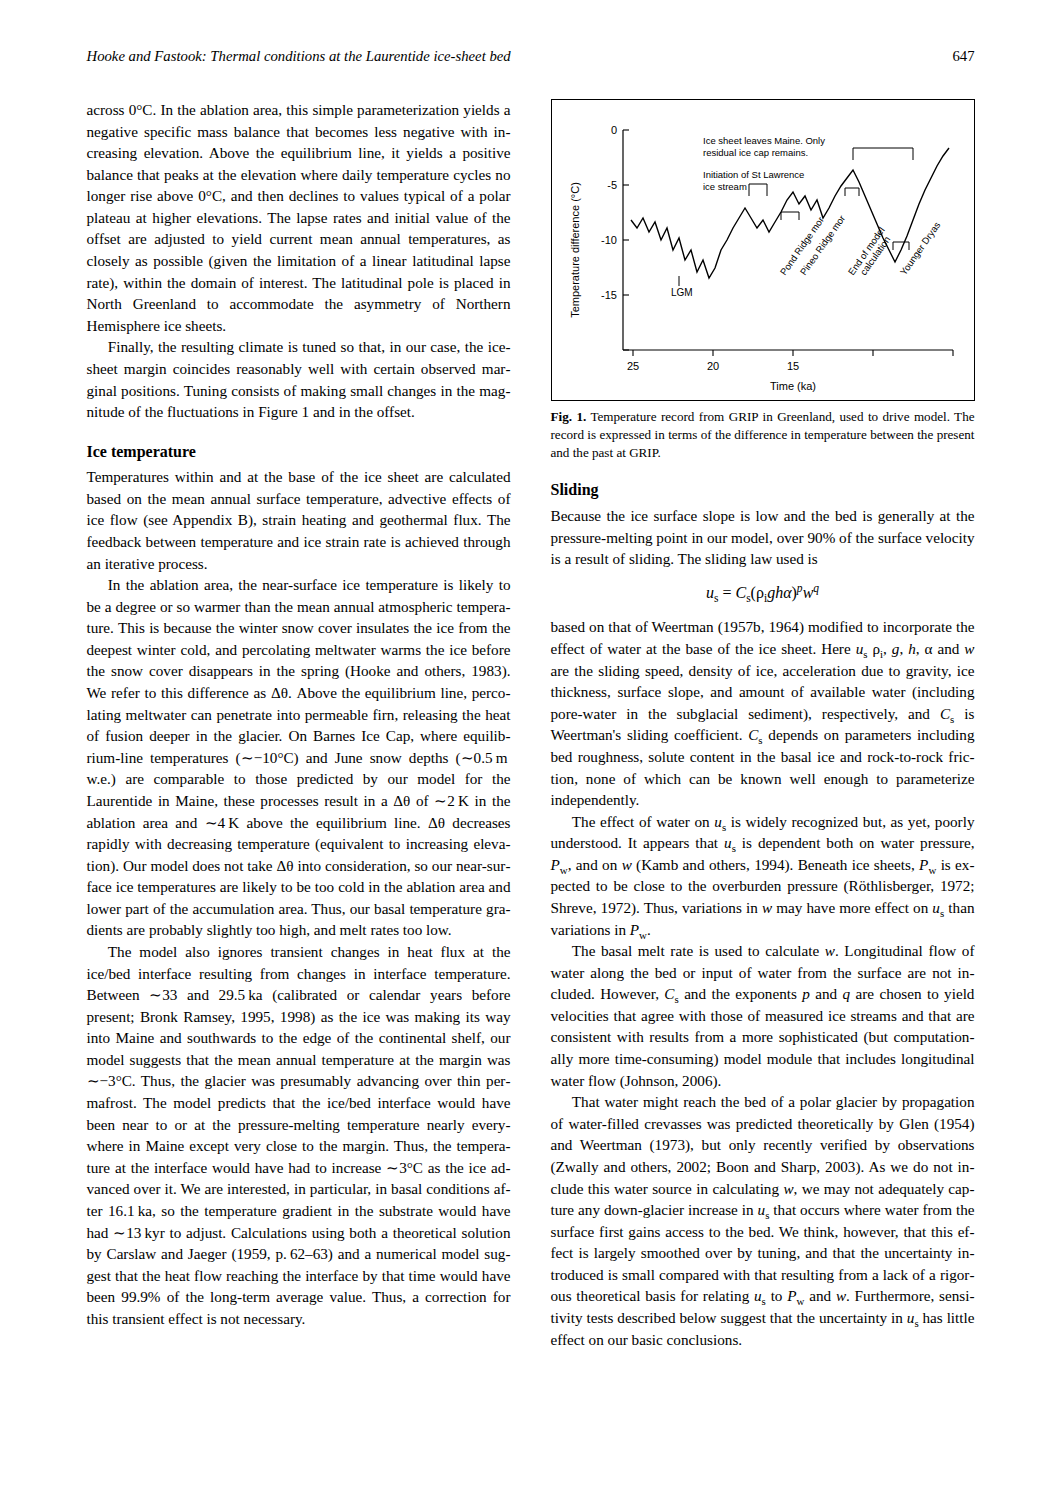Hooke and Fastook: Thermal conditions at the Laurentide ice-sheet bed 647
across 0°C. In the ablation area, this simple parameterization yields a negative specific mass balance that becomes less negative with increasing elevation. Above the equilibrium line, it yields a positive balance that peaks at the elevation where daily temperature cycles no longer rise above 0°C, and then declines to values typical of a polar plateau at higher elevations. The lapse rates and initial value of the offset are adjusted to yield current mean annual temperatures, as closely as possible (given the limitation of a linear latitudinal lapse rate), within the domain of interest. The latitudinal pole is placed in North Greenland to accommodate the asymmetry of Northern Hemisphere ice sheets.
Finally, the resulting climate is tuned so that, in our case, the ice-sheet margin coincides reasonably well with certain observed marginal positions. Tuning consists of making small changes in the magnitude of the fluctuations in Figure 1 and in the offset.
Ice temperature
Temperatures within and at the base of the ice sheet are calculated based on the mean annual surface temperature, advective effects of ice flow (see Appendix B), strain heating and geothermal flux. The feedback between temperature and ice strain rate is achieved through an iterative process.
In the ablation area, the near-surface ice temperature is likely to be a degree or so warmer than the mean annual atmospheric temperature. This is because the winter snow cover insulates the ice from the deepest winter cold, and percolating meltwater warms the ice before the snow cover disappears in the spring (Hooke and others, 1983). We refer to this difference as Δθ. Above the equilibrium line, percolating meltwater can penetrate into permeable firn, releasing the heat of fusion deeper in the glacier. On Barnes Ice Cap, where equilibrium-line temperatures (∼−10°C) and June snow depths (∼0.5 m w.e.) are comparable to those predicted by our model for the Laurentide in Maine, these processes result in a Δθ of ∼2 K in the ablation area and ∼4 K above the equilibrium line. Δθ decreases rapidly with decreasing temperature (equivalent to increasing elevation). Our model does not take Δθ into consideration, so our near-surface ice temperatures are likely to be too cold in the ablation area and lower part of the accumulation area. Thus, our basal temperature gradients are probably slightly too high, and melt rates too low.
The model also ignores transient changes in heat flux at the ice/bed interface resulting from changes in interface temperature. Between ∼33 and 29.5 ka (calibrated or calendar years before present; Bronk Ramsey, 1995, 1998) as the ice was making its way into Maine and southwards to the edge of the continental shelf, our model suggests that the mean annual temperature at the margin was ∼−3°C. Thus, the glacier was presumably advancing over thin permafrost. The model predicts that the ice/bed interface would have been near to or at the pressure-melting temperature nearly everywhere in Maine except very close to the margin. Thus, the temperature at the interface would have had to increase ∼3°C as the ice advanced over it. We are interested, in particular, in basal conditions after 16.1 ka, so the temperature gradient in the substrate would have had ∼13 kyr to adjust. Calculations using both a theoretical solution by Carslaw and Jaeger (1959, p. 62–63) and a numerical model suggest that the heat flow reaching the interface by that time would have been 99.9% of the long-term average value. Thus, a correction for this transient effect is not necessary.
0 -5 -10 -15 Temperature difference (°C) 25 20 15 Time (ka) Ice sheet leaves Maine. Only residual ice cap remains. Initiation of St Lawrence ice stream LGM Pond Ridge mor Pineo Ridge mor End of model calculation Younger Dryas
Fig. 1. Temperature record from GRIP in Greenland, used to drive model. The record is expressed in terms of the difference in temperature between the present and the past at GRIP.
Sliding
Because the ice surface slope is low and the bed is generally at the pressure-melting point in our model, over 90% of the surface velocity is a result of sliding. The sliding law used is
us = Cs(ρighα)pwq
based on that of Weertman (1957b, 1964) modified to incorporate the effect of water at the base of the ice sheet. Here us ρi, g, h, α and w are the sliding speed, density of ice, acceleration due to gravity, ice thickness, surface slope, and amount of available water (including pore-water in the subglacial sediment), respectively, and Cs is Weertman's sliding coefficient. Cs depends on parameters including bed roughness, solute content in the basal ice and rock-to-rock friction, none of which can be known well enough to parameterize independently.
The effect of water on us is widely recognized but, as yet, poorly understood. It appears that us is dependent both on water pressure, Pw, and on w (Kamb and others, 1994). Beneath ice sheets, Pw is expected to be close to the overburden pressure (Röthlisberger, 1972; Shreve, 1972). Thus, variations in w may have more effect on us than variations in Pw.
The basal melt rate is used to calculate w. Longitudinal flow of water along the bed or input of water from the surface are not included. However, Cs and the exponents p and q are chosen to yield velocities that agree with those of measured ice streams and that are consistent with results from a more sophisticated (but computationally more time-consuming) model module that includes longitudinal water flow (Johnson, 2006).
That water might reach the bed of a polar glacier by propagation of water-filled crevasses was predicted theoretically by Glen (1954) and Weertman (1973), but only recently verified by observations (Zwally and others, 2002; Boon and Sharp, 2003). As we do not include this water source in calculating w, we may not adequately capture any down-glacier increase in us that occurs where water from the surface first gains access to the bed. We think, however, that this effect is largely smoothed over by tuning, and that the uncertainty introduced is small compared with that resulting from a lack of a rigorous theoretical basis for relating us to Pw and w. Furthermore, sensitivity tests described below suggest that the uncertainty in us has little effect on our basic conclusions.